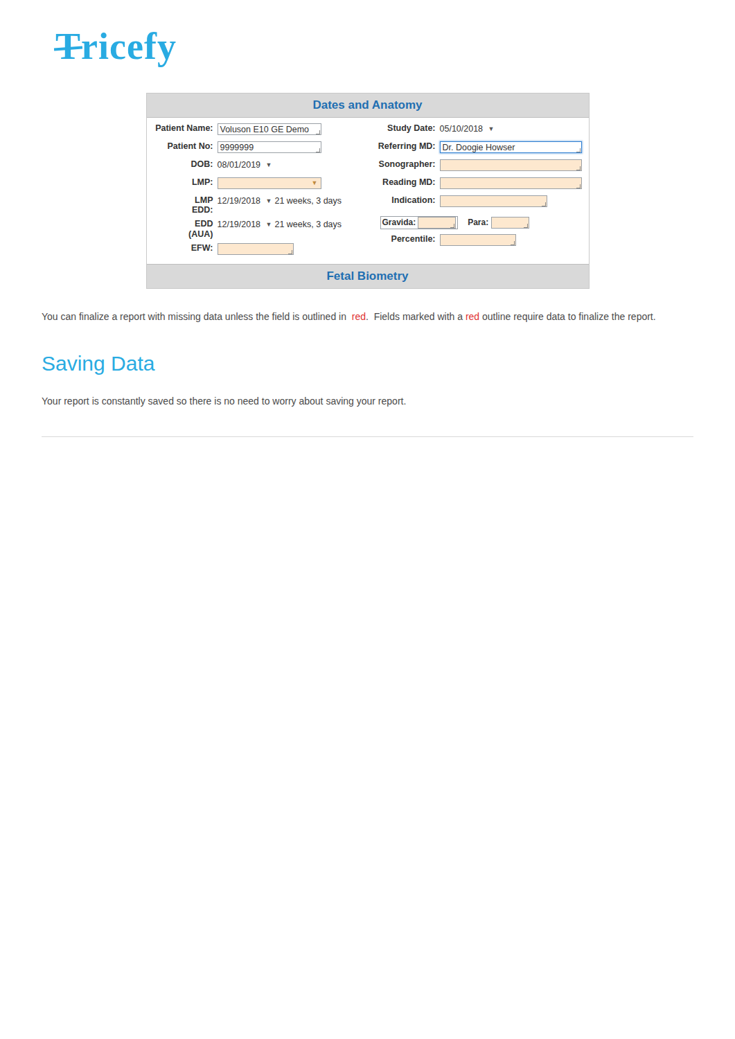Tricefy
Dates and Anatomy
Patient Name:
Voluson E10 GE Demo
Patient No:
9999999
DOB:
08/01/2019 ▼
LMP:
▼
LMP
EDD:
12/19/2018 ▼
21 weeks, 3 days
EDD
(AUA)
12/19/2018 ▼
21 weeks, 3 days
EFW:
Study Date:
05/10/2018 ▼
Referring MD:
Dr. Doogie Howser
Sonographer:
Reading MD:
Indication:
Gravida:
Para:
Percentile:
Fetal Biometry
You can finalize a report with missing data unless the field is outlined in red. Fields marked with a red outline require data to finalize the report.
Saving Data
Your report is constantly saved so there is no need to worry about saving your report.